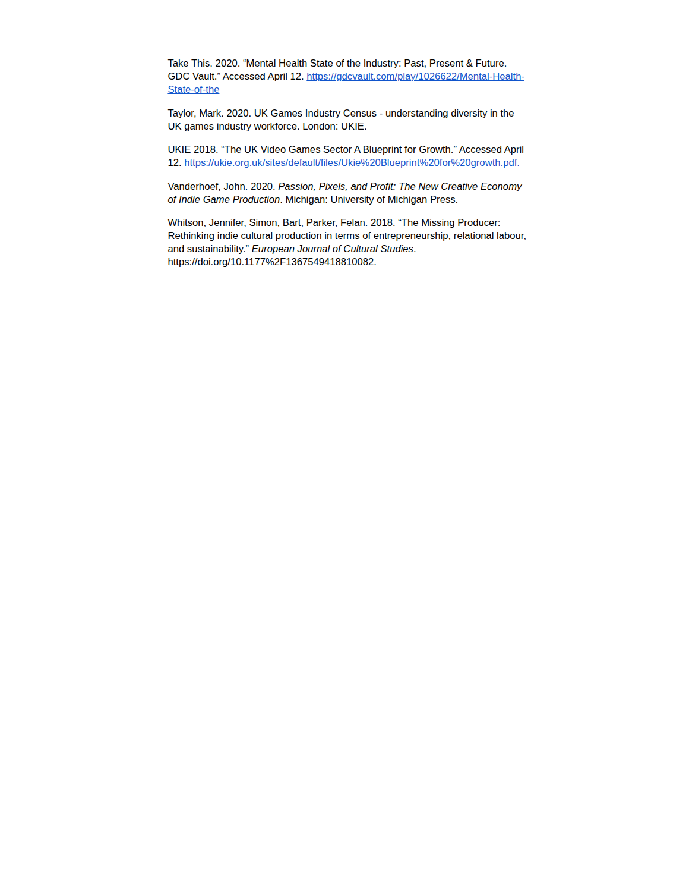Take This. 2020. “Mental Health State of the Industry: Past, Present & Future. GDC Vault.” Accessed April 12. https://gdcvault.com/play/1026622/Mental-Health-State-of-the
Taylor, Mark. 2020. UK Games Industry Census - understanding diversity in the UK games industry workforce. London: UKIE.
UKIE 2018. “The UK Video Games Sector A Blueprint for Growth.” Accessed April 12. https://ukie.org.uk/sites/default/files/Ukie%20Blueprint%20for%20growth.pdf.
Vanderhoef, John. 2020. Passion, Pixels, and Profit: The New Creative Economy of Indie Game Production. Michigan: University of Michigan Press.
Whitson, Jennifer, Simon, Bart, Parker, Felan. 2018. “The Missing Producer: Rethinking indie cultural production in terms of entrepreneurship, relational labour, and sustainability.” European Journal of Cultural Studies.
https://doi.org/10.1177%2F1367549418810082.